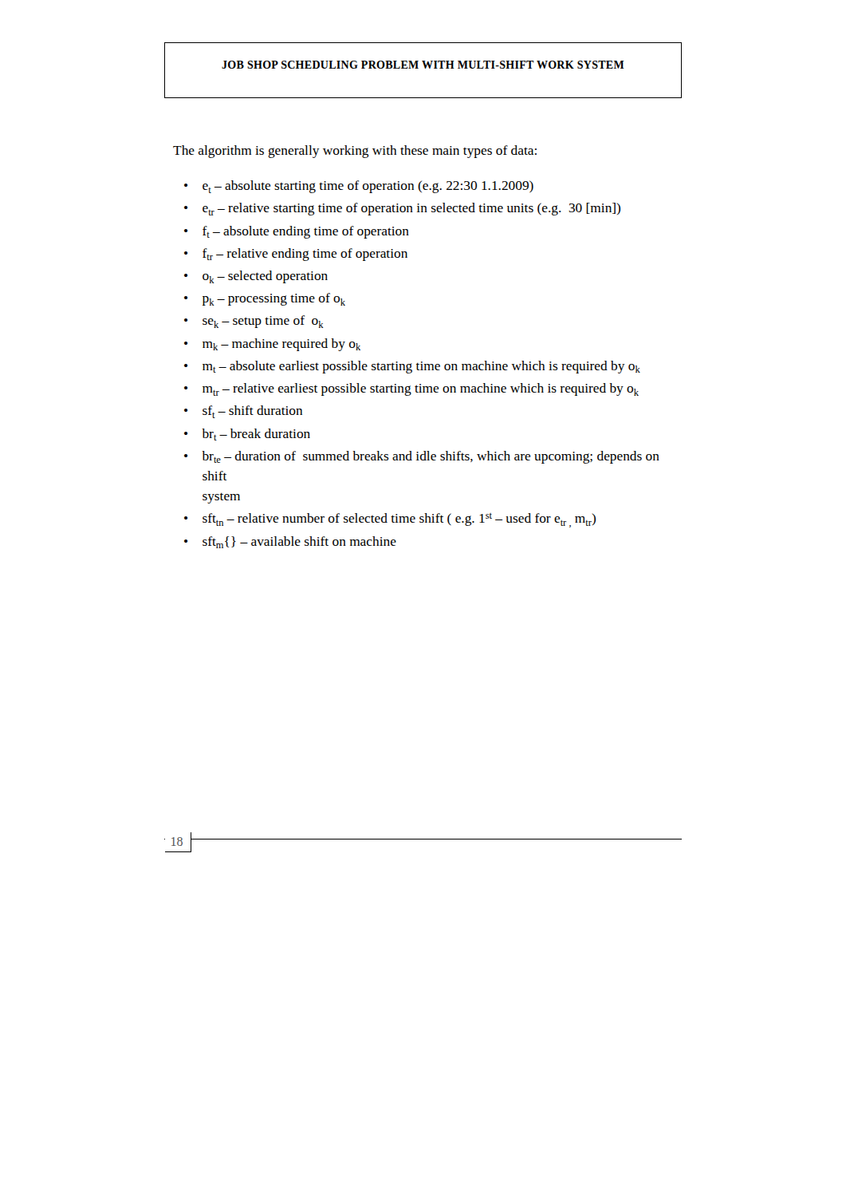Job Shop Scheduling Problem with Multi-Shift Work System
The algorithm is generally working with these main types of data:
et – absolute starting time of operation (e.g. 22:30 1.1.2009)
etr – relative starting time of operation in selected time units (e.g. 30 [min])
ft – absolute ending time of operation
ftr – relative ending time of operation
ok – selected operation
pk – processing time of ok
sek – setup time of ok
mk – machine required by ok
mt – absolute earliest possible starting time on machine which is required by ok
mtr – relative earliest possible starting time on machine which is required by ok
sft – shift duration
brt – break duration
brte – duration of summed breaks and idle shifts, which are upcoming; depends on shiftsystem
sfttn – relative number of selected time shift ( e.g. 1st – used for etr , mtr)
sftm{} – available shift on machine
18